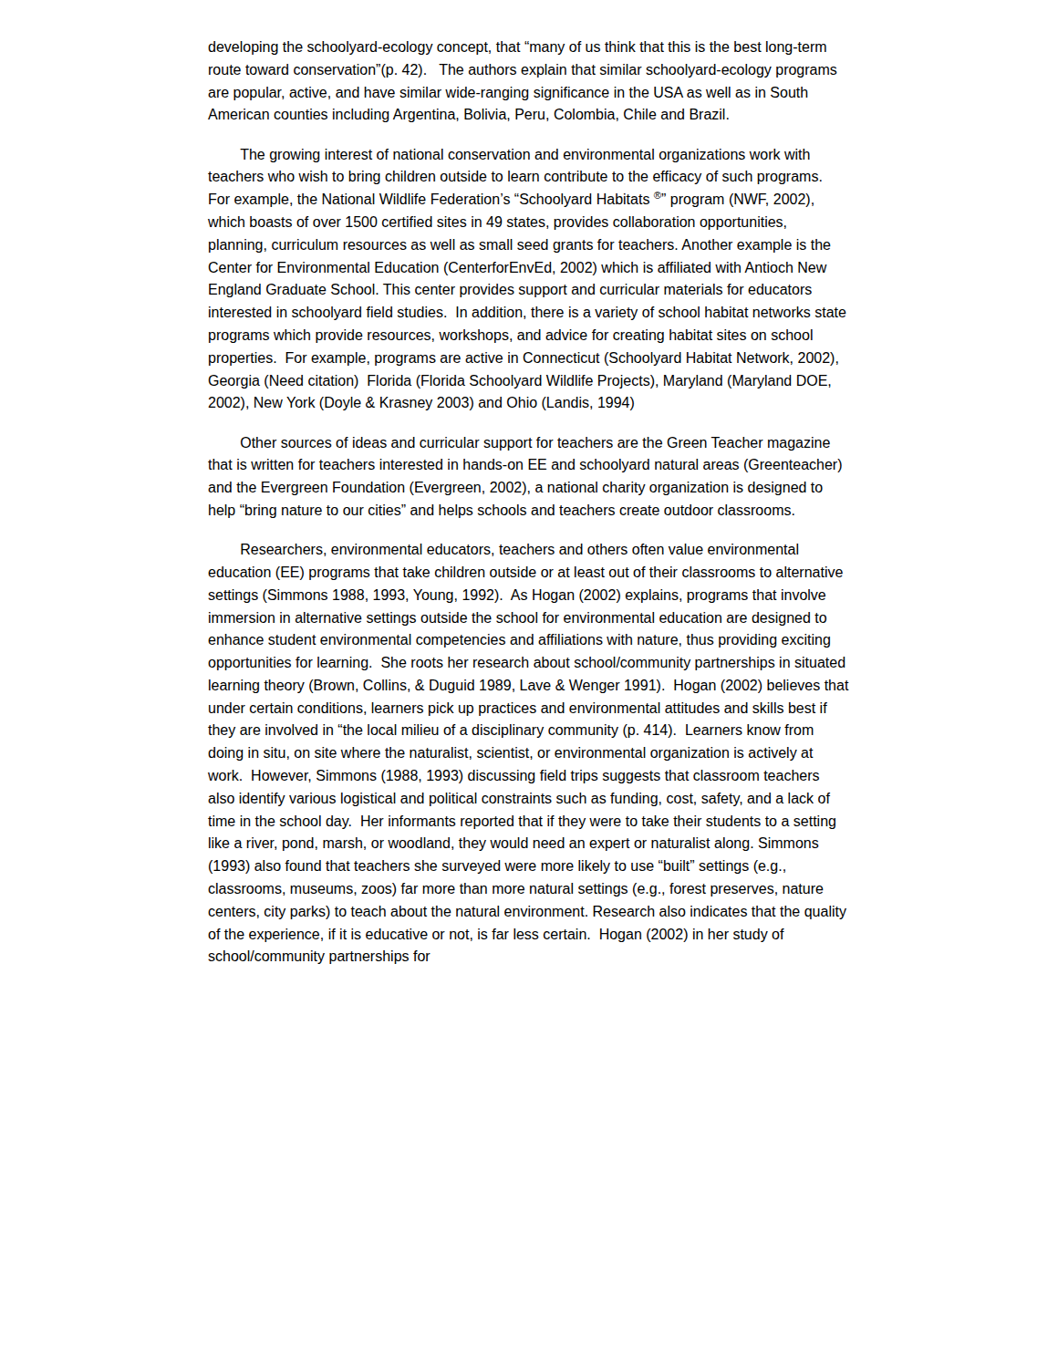developing the schoolyard-ecology concept, that “many of us think that this is the best long-term route toward conservation”(p. 42). The authors explain that similar schoolyard-ecology programs are popular, active, and have similar wide-ranging significance in the USA as well as in South American counties including Argentina, Bolivia, Peru, Colombia, Chile and Brazil.
The growing interest of national conservation and environmental organizations work with teachers who wish to bring children outside to learn contribute to the efficacy of such programs. For example, the National Wildlife Federation’s “Schoolyard Habitats ®” program (NWF, 2002), which boasts of over 1500 certified sites in 49 states, provides collaboration opportunities, planning, curriculum resources as well as small seed grants for teachers. Another example is the Center for Environmental Education (CenterforEnvEd, 2002) which is affiliated with Antioch New England Graduate School. This center provides support and curricular materials for educators interested in schoolyard field studies. In addition, there is a variety of school habitat networks state programs which provide resources, workshops, and advice for creating habitat sites on school properties. For example, programs are active in Connecticut (Schoolyard Habitat Network, 2002), Georgia (Need citation) Florida (Florida Schoolyard Wildlife Projects), Maryland (Maryland DOE, 2002), New York (Doyle & Krasney 2003) and Ohio (Landis, 1994)
Other sources of ideas and curricular support for teachers are the Green Teacher magazine that is written for teachers interested in hands-on EE and schoolyard natural areas (Greenteacher) and the Evergreen Foundation (Evergreen, 2002), a national charity organization is designed to help “bring nature to our cities” and helps schools and teachers create outdoor classrooms.
Researchers, environmental educators, teachers and others often value environmental education (EE) programs that take children outside or at least out of their classrooms to alternative settings (Simmons 1988, 1993, Young, 1992). As Hogan (2002) explains, programs that involve immersion in alternative settings outside the school for environmental education are designed to enhance student environmental competencies and affiliations with nature, thus providing exciting opportunities for learning. She roots her research about school/community partnerships in situated learning theory (Brown, Collins, & Duguid 1989, Lave & Wenger 1991). Hogan (2002) believes that under certain conditions, learners pick up practices and environmental attitudes and skills best if they are involved in “the local milieu of a disciplinary community (p. 414). Learners know from doing in situ, on site where the naturalist, scientist, or environmental organization is actively at work. However, Simmons (1988, 1993) discussing field trips suggests that classroom teachers also identify various logistical and political constraints such as funding, cost, safety, and a lack of time in the school day. Her informants reported that if they were to take their students to a setting like a river, pond, marsh, or woodland, they would need an expert or naturalist along. Simmons (1993) also found that teachers she surveyed were more likely to use “built” settings (e.g., classrooms, museums, zoos) far more than more natural settings (e.g., forest preserves, nature centers, city parks) to teach about the natural environment. Research also indicates that the quality of the experience, if it is educative or not, is far less certain. Hogan (2002) in her study of school/community partnerships for